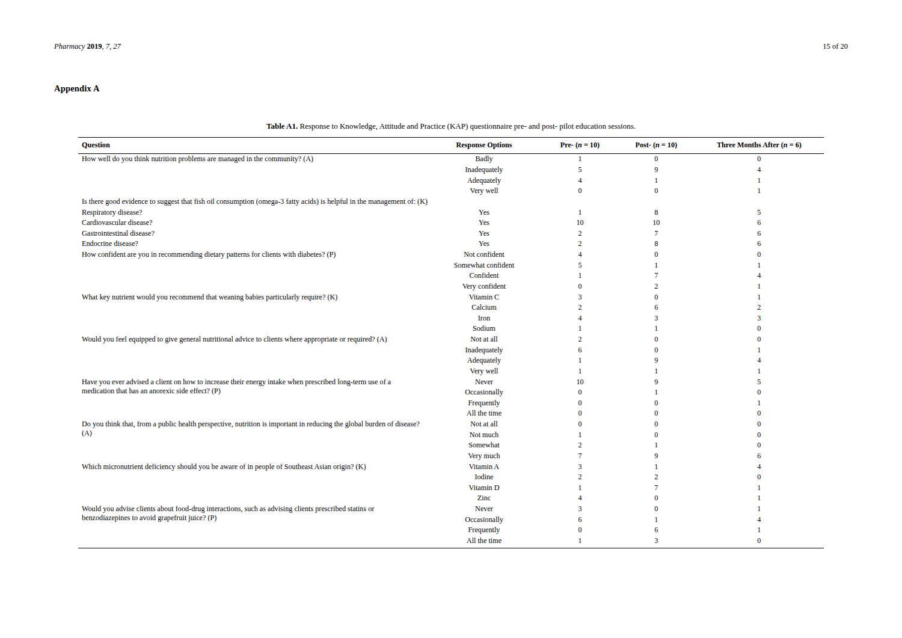Pharmacy 2019, 7, 27
15 of 20
Appendix A
Table A1. Response to Knowledge, Attitude and Practice (KAP) questionnaire pre- and post- pilot education sessions.
| Question | Response Options | Pre- ( n = 10) | Post- ( n = 10) | Three Months After ( n = 6) |
| --- | --- | --- | --- | --- |
| How well do you think nutrition problems are managed in the community? (A) | Badly | 1 | 0 | 0 |
| Inadequately | 5 | 9 | 4 |
| Adequately | 4 | 1 | 1 |
| Very well | 0 | 0 | 1 |
| Is there good evidence to suggest that fish oil consumption (omega-3 fatty acids) is helpful in the management of: (K) |
| Respiratory disease? | Yes | 1 | 8 | 5 |
| Cardiovascular disease? | Yes | 10 | 10 | 6 |
| Gastrointestinal disease? | Yes | 2 | 7 | 6 |
| Endocrine disease? | Yes | 2 | 8 | 6 |
| How confident are you in recommending dietary patterns for clients with diabetes? (P) | Not confident | 4 | 0 | 0 |
| Somewhat confident | 5 | 1 | 1 |
| Confident | 1 | 7 | 4 |
| Very confident | 0 | 2 | 1 |
| What key nutrient would you recommend that weaning babies particularly require? (K) | Vitamin C | 3 | 0 | 1 |
| Calcium | 2 | 6 | 2 |
| Iron | 4 | 3 | 3 |
| Sodium | 1 | 1 | 0 |
| Would you feel equipped to give general nutritional advice to clients where appropriate or required? (A) | Not at all | 2 | 0 | 0 |
| Inadequately | 6 | 0 | 1 |
| Adequately | 1 | 9 | 4 |
| Very well | 1 | 1 | 1 |
| Have you ever advised a client on how to increase their energy intake when prescribed long-term use of a medication that has an anorexic side effect? (P) | Never | 10 | 9 | 5 |
| Occasionally | 0 | 1 | 0 |
| Frequently | 0 | 0 | 1 |
| All the time | 0 | 0 | 0 |
| Do you think that, from a public health perspective, nutrition is important in reducing the global burden of disease? (A) | Not at all | 0 | 0 | 0 |
| Not much | 1 | 0 | 0 |
| Somewhat | 2 | 1 | 0 |
| Very much | 7 | 9 | 6 |
| Which micronutrient deficiency should you be aware of in people of Southeast Asian origin? (K) | Vitamin A | 3 | 1 | 4 |
| Iodine | 2 | 2 | 0 |
| Vitamin D | 1 | 7 | 1 |
| Zinc | 4 | 0 | 1 |
| Would you advise clients about food-drug interactions, such as advising clients prescribed statins or benzodiazepines to avoid grapefruit juice? (P) | Never | 3 | 0 | 1 |
| Occasionally | 6 | 1 | 4 |
| Frequently | 0 | 6 | 1 |
| All the time | 1 | 3 | 0 |